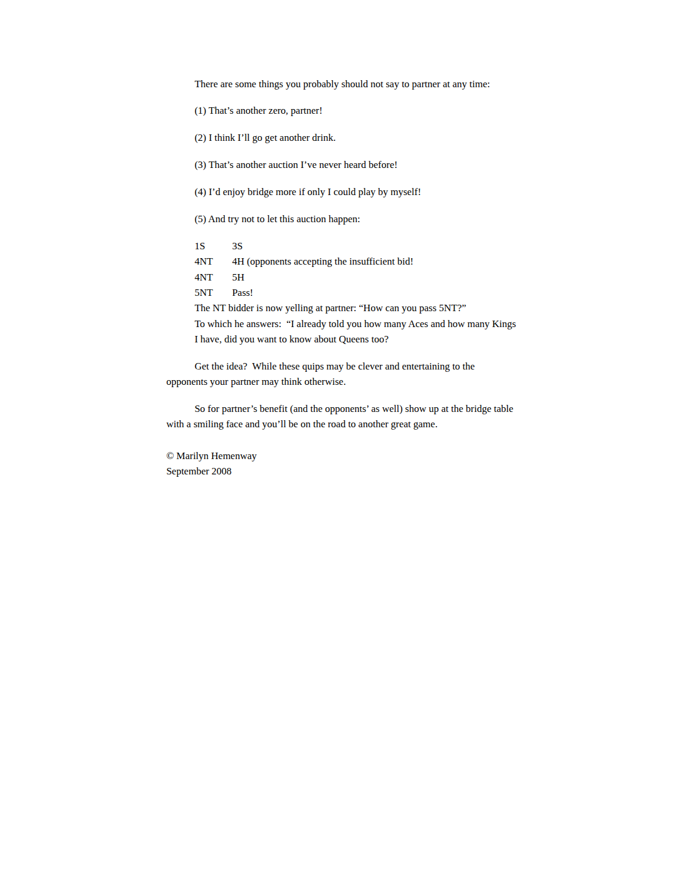There are some things you probably should not say to partner at any time:
(1) That’s another zero, partner!
(2) I think I’ll go get another drink.
(3) That’s another auction I’ve never heard before!
(4) I’d enjoy bridge more if only I could play by myself!
(5) And try not to let this auction happen:
| 1S | 3S |
| 4NT | 4H (opponents accepting the insufficient bid! |
| 4NT | 5H |
| 5NT | Pass! |
The NT bidder is now yelling at partner: “How can you pass 5NT?”
To which he answers: “I already told you how many Aces and how many Kings I have, did you want to know about Queens too?
Get the idea? While these quips may be clever and entertaining to the opponents your partner may think otherwise.
So for partner’s benefit (and the opponents’ as well) show up at the bridge table with a smiling face and you’ll be on the road to another great game.
© Marilyn Hemenway
September 2008